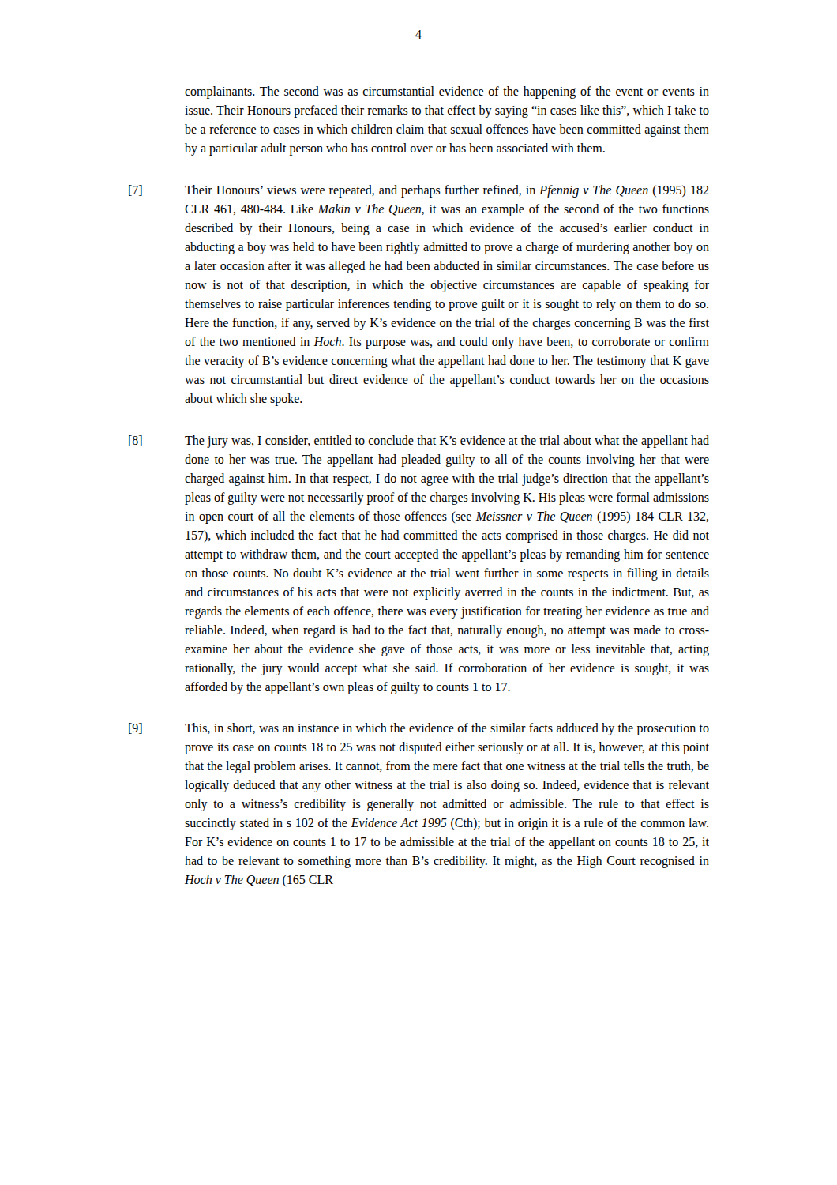4
complainants. The second was as circumstantial evidence of the happening of the event or events in issue. Their Honours prefaced their remarks to that effect by saying “in cases like this”, which I take to be a reference to cases in which children claim that sexual offences have been committed against them by a particular adult person who has control over or has been associated with them.
[7]
Their Honours’ views were repeated, and perhaps further refined, in Pfennig v The Queen (1995) 182 CLR 461, 480-484. Like Makin v The Queen, it was an example of the second of the two functions described by their Honours, being a case in which evidence of the accused’s earlier conduct in abducting a boy was held to have been rightly admitted to prove a charge of murdering another boy on a later occasion after it was alleged he had been abducted in similar circumstances. The case before us now is not of that description, in which the objective circumstances are capable of speaking for themselves to raise particular inferences tending to prove guilt or it is sought to rely on them to do so. Here the function, if any, served by K’s evidence on the trial of the charges concerning B was the first of the two mentioned in Hoch. Its purpose was, and could only have been, to corroborate or confirm the veracity of B’s evidence concerning what the appellant had done to her. The testimony that K gave was not circumstantial but direct evidence of the appellant’s conduct towards her on the occasions about which she spoke.
[8]
The jury was, I consider, entitled to conclude that K’s evidence at the trial about what the appellant had done to her was true. The appellant had pleaded guilty to all of the counts involving her that were charged against him. In that respect, I do not agree with the trial judge’s direction that the appellant’s pleas of guilty were not necessarily proof of the charges involving K. His pleas were formal admissions in open court of all the elements of those offences (see Meissner v The Queen (1995) 184 CLR 132, 157), which included the fact that he had committed the acts comprised in those charges. He did not attempt to withdraw them, and the court accepted the appellant’s pleas by remanding him for sentence on those counts. No doubt K’s evidence at the trial went further in some respects in filling in details and circumstances of his acts that were not explicitly averred in the counts in the indictment. But, as regards the elements of each offence, there was every justification for treating her evidence as true and reliable. Indeed, when regard is had to the fact that, naturally enough, no attempt was made to cross-examine her about the evidence she gave of those acts, it was more or less inevitable that, acting rationally, the jury would accept what she said. If corroboration of her evidence is sought, it was afforded by the appellant’s own pleas of guilty to counts 1 to 17.
[9]
This, in short, was an instance in which the evidence of the similar facts adduced by the prosecution to prove its case on counts 18 to 25 was not disputed either seriously or at all. It is, however, at this point that the legal problem arises. It cannot, from the mere fact that one witness at the trial tells the truth, be logically deduced that any other witness at the trial is also doing so. Indeed, evidence that is relevant only to a witness’s credibility is generally not admitted or admissible. The rule to that effect is succinctly stated in s 102 of the Evidence Act 1995 (Cth); but in origin it is a rule of the common law. For K’s evidence on counts 1 to 17 to be admissible at the trial of the appellant on counts 18 to 25, it had to be relevant to something more than B’s credibility. It might, as the High Court recognised in Hoch v The Queen (165 CLR